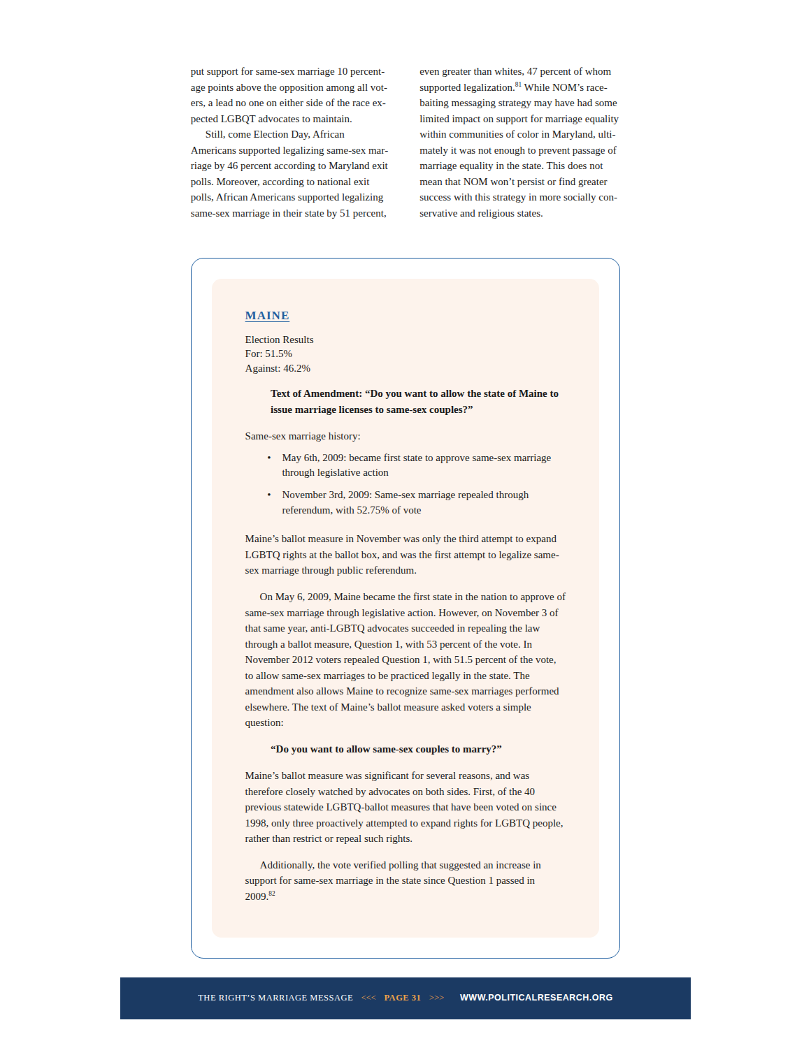put support for same-sex marriage 10 percentage points above the opposition among all voters, a lead no one on either side of the race expected LGBQT advocates to maintain.
Still, come Election Day, African Americans supported legalizing same-sex marriage by 46 percent according to Maryland exit polls. Moreover, according to national exit polls, African Americans supported legalizing same-sex marriage in their state by 51 percent, even greater than whites, 47 percent of whom supported legalization.81 While NOM’s race-baiting messaging strategy may have had some limited impact on support for marriage equality within communities of color in Maryland, ultimately it was not enough to prevent passage of marriage equality in the state. This does not mean that NOM won’t persist or find greater success with this strategy in more socially conservative and religious states.
MAINE
Election Results
For: 51.5%
Against: 46.2%
Text of Amendment: “Do you want to allow the state of Maine to issue marriage licenses to same-sex couples?”
Same-sex marriage history:
May 6th, 2009: became first state to approve same-sex marriage through legislative action
November 3rd, 2009: Same-sex marriage repealed through referendum, with 52.75% of vote
Maine’s ballot measure in November was only the third attempt to expand LGBTQ rights at the ballot box, and was the first attempt to legalize same-sex marriage through public referendum.
On May 6, 2009, Maine became the first state in the nation to approve of same-sex marriage through legislative action. However, on November 3 of that same year, anti-LGBTQ advocates succeeded in repealing the law through a ballot measure, Question 1, with 53 percent of the vote. In November 2012 voters repealed Question 1, with 51.5 percent of the vote, to allow same-sex marriages to be practiced legally in the state. The amendment also allows Maine to recognize same-sex marriages performed elsewhere. The text of Maine’s ballot measure asked voters a simple question:
“Do you want to allow same-sex couples to marry?”
Maine’s ballot measure was significant for several reasons, and was therefore closely watched by advocates on both sides. First, of the 40 previous statewide LGBTQ-ballot measures that have been voted on since 1998, only three proactively attempted to expand rights for LGBTQ people, rather than restrict or repeal such rights.
Additionally, the vote verified polling that suggested an increase in support for same-sex marriage in the state since Question 1 passed in 2009.82
The Right’s Marriage Message <<< Page 31 >>> WWW.POLITICALRESEARCH.ORG